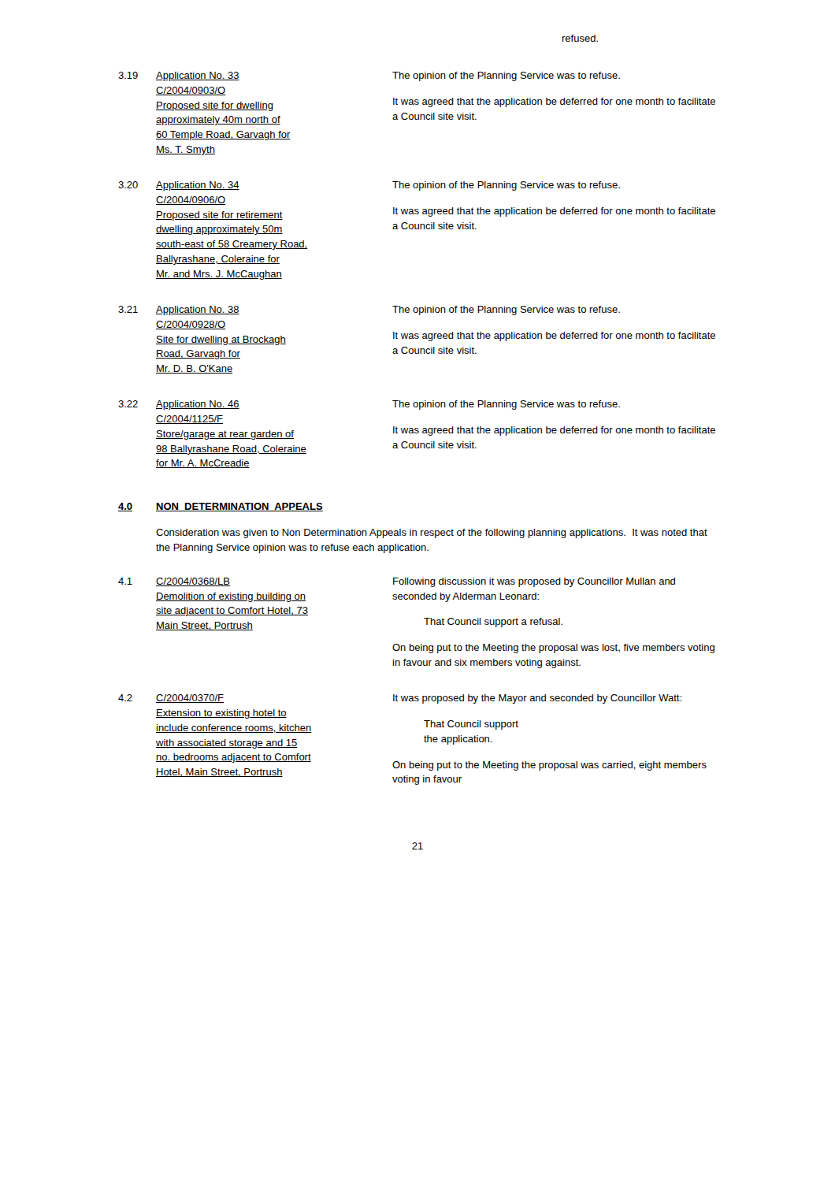refused.
| 3.19 | Application No. 33 C/2004/0903/O Proposed site for dwelling approximately 40m north of 60 Temple Road, Garvagh for Ms. T. Smyth | The opinion of the Planning Service was to refuse. It was agreed that the application be deferred for one month to facilitate a Council site visit. |
| 3.20 | Application No. 34 C/2004/0906/O Proposed site for retirement dwelling approximately 50m south-east of 58 Creamery Road, Ballyrashane, Coleraine for Mr. and Mrs. J. McCaughan | The opinion of the Planning Service was to refuse. It was agreed that the application be deferred for one month to facilitate a Council site visit. |
| 3.21 | Application No. 38 C/2004/0928/O Site for dwelling at Brockagh Road, Garvagh for Mr. D. B. O'Kane | The opinion of the Planning Service was to refuse. It was agreed that the application be deferred for one month to facilitate a Council site visit. |
| 3.22 | Application No. 46 C/2004/1125/F Store/garage at rear garden of 98 Ballyrashane Road, Coleraine for Mr. A. McCreadie | The opinion of the Planning Service was to refuse. It was agreed that the application be deferred for one month to facilitate a Council site visit. |
4.0 NON DETERMINATION APPEALS
Consideration was given to Non Determination Appeals in respect of the following planning applications. It was noted that the Planning Service opinion was to refuse each application.
| 4.1 | C/2004/0368/LB Demolition of existing building on site adjacent to Comfort Hotel, 73 Main Street, Portrush | Following discussion it was proposed by Councillor Mullan and seconded by Alderman Leonard: That Council support a refusal. On being put to the Meeting the proposal was lost, five members voting in favour and six members voting against. |
| 4.2 | C/2004/0370/F Extension to existing hotel to include conference rooms, kitchen with associated storage and 15 no. bedrooms adjacent to Comfort Hotel, Main Street, Portrush | It was proposed by the Mayor and seconded by Councillor Watt: That Council support the application. On being put to the Meeting the proposal was carried, eight members voting in favour |
21